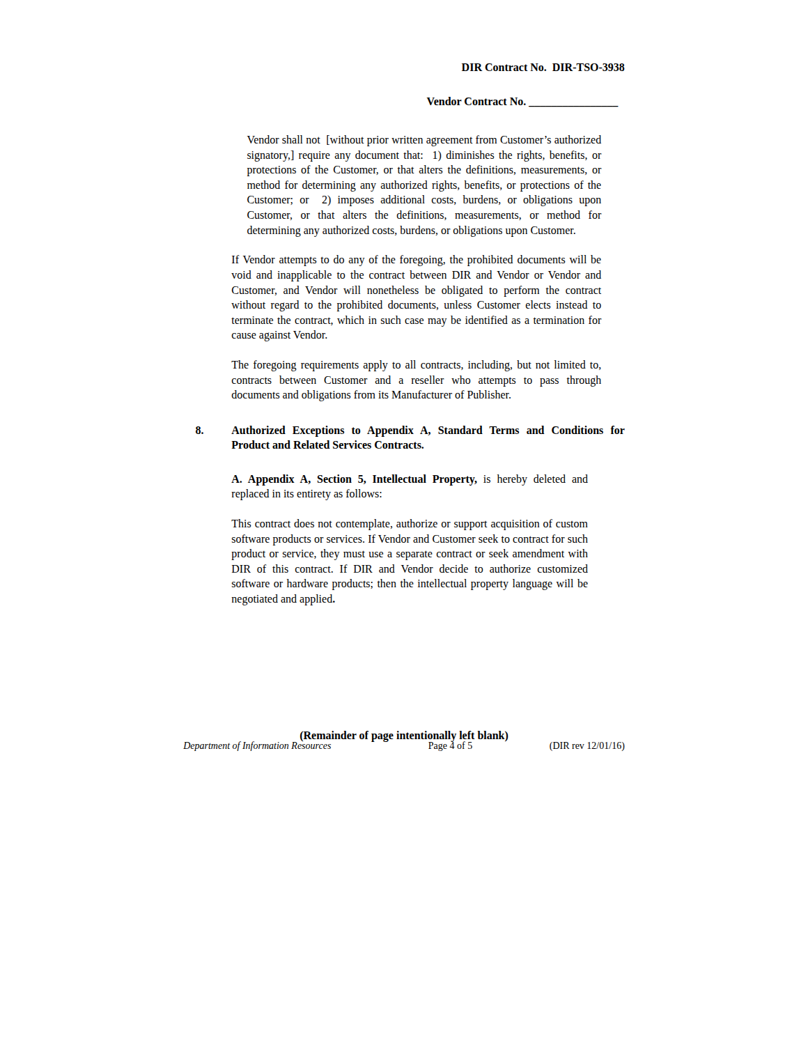DIR Contract No. DIR-TSO-3938
Vendor Contract No. ________________
Vendor shall not [without prior written agreement from Customer’s authorized signatory,] require any document that: 1) diminishes the rights, benefits, or protections of the Customer, or that alters the definitions, measurements, or method for determining any authorized rights, benefits, or protections of the Customer; or 2) imposes additional costs, burdens, or obligations upon Customer, or that alters the definitions, measurements, or method for determining any authorized costs, burdens, or obligations upon Customer.
If Vendor attempts to do any of the foregoing, the prohibited documents will be void and inapplicable to the contract between DIR and Vendor or Vendor and Customer, and Vendor will nonetheless be obligated to perform the contract without regard to the prohibited documents, unless Customer elects instead to terminate the contract, which in such case may be identified as a termination for cause against Vendor.
The foregoing requirements apply to all contracts, including, but not limited to, contracts between Customer and a reseller who attempts to pass through documents and obligations from its Manufacturer of Publisher.
8.
Authorized Exceptions to Appendix A, Standard Terms and Conditions for Product and Related Services Contracts.
A. Appendix A, Section 5, Intellectual Property, is hereby deleted and replaced in its entirety as follows:
This contract does not contemplate, authorize or support acquisition of custom software products or services. If Vendor and Customer seek to contract for such product or service, they must use a separate contract or seek amendment with DIR of this contract. If DIR and Vendor decide to authorize customized software or hardware products; then the intellectual property language will be negotiated and applied.
(Remainder of page intentionally left blank)
Department of Information Resources
Page 4 of 5
(DIR rev 12/01/16)